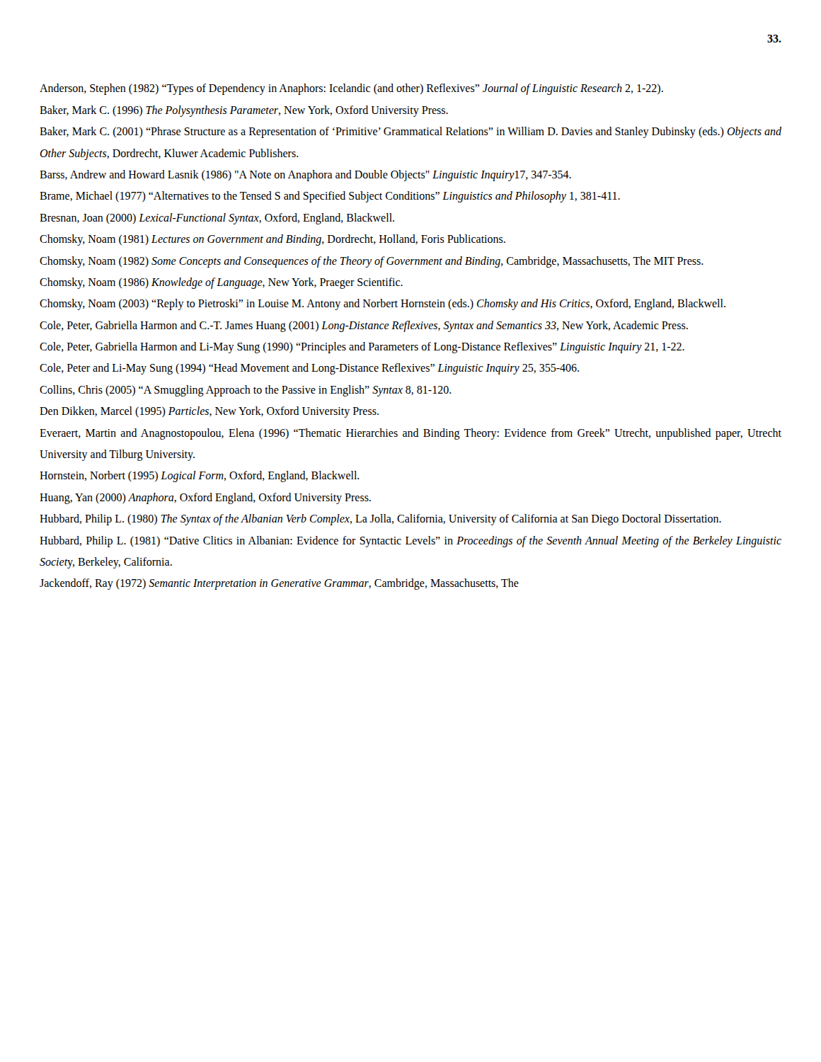33.
Anderson, Stephen (1982) “Types of Dependency in Anaphors: Icelandic (and other) Reflexives” Journal of Linguistic Research 2, 1-22).
Baker, Mark C. (1996) The Polysynthesis Parameter, New York, Oxford University Press.
Baker, Mark C. (2001) “Phrase Structure as a Representation of ‘Primitive’ Grammatical Relations” in William D. Davies and Stanley Dubinsky (eds.) Objects and Other Subjects, Dordrecht, Kluwer Academic Publishers.
Barss, Andrew and Howard Lasnik (1986) "A Note on Anaphora and Double Objects" Linguistic Inquiry17, 347-354.
Brame, Michael (1977) “Alternatives to the Tensed S and Specified Subject Conditions” Linguistics and Philosophy 1, 381-411.
Bresnan, Joan (2000) Lexical-Functional Syntax, Oxford, England, Blackwell.
Chomsky, Noam (1981) Lectures on Government and Binding, Dordrecht, Holland, Foris Publications.
Chomsky, Noam (1982) Some Concepts and Consequences of the Theory of Government and Binding, Cambridge, Massachusetts, The MIT Press.
Chomsky, Noam (1986) Knowledge of Language, New York, Praeger Scientific.
Chomsky, Noam (2003) “Reply to Pietroski” in Louise M. Antony and Norbert Hornstein (eds.) Chomsky and His Critics, Oxford, England, Blackwell.
Cole, Peter, Gabriella Harmon and C.-T. James Huang (2001) Long-Distance Reflexives, Syntax and Semantics 33, New York, Academic Press.
Cole, Peter, Gabriella Harmon and Li-May Sung (1990) “Principles and Parameters of Long-Distance Reflexives” Linguistic Inquiry 21, 1-22.
Cole, Peter and Li-May Sung (1994) “Head Movement and Long-Distance Reflexives” Linguistic Inquiry 25, 355-406.
Collins, Chris (2005) “A Smuggling Approach to the Passive in English” Syntax 8, 81-120.
Den Dikken, Marcel (1995) Particles, New York, Oxford University Press.
Everaert, Martin and Anagnostopoulou, Elena (1996) “Thematic Hierarchies and Binding Theory: Evidence from Greek” Utrecht, unpublished paper, Utrecht University and Tilburg University.
Hornstein, Norbert (1995) Logical Form, Oxford, England, Blackwell.
Huang, Yan (2000) Anaphora, Oxford England, Oxford University Press.
Hubbard, Philip L. (1980) The Syntax of the Albanian Verb Complex, La Jolla, California, University of California at San Diego Doctoral Dissertation.
Hubbard, Philip L. (1981) “Dative Clitics in Albanian: Evidence for Syntactic Levels” in Proceedings of the Seventh Annual Meeting of the Berkeley Linguistic Society, Berkeley, California.
Jackendoff, Ray (1972) Semantic Interpretation in Generative Grammar, Cambridge, Massachusetts, The